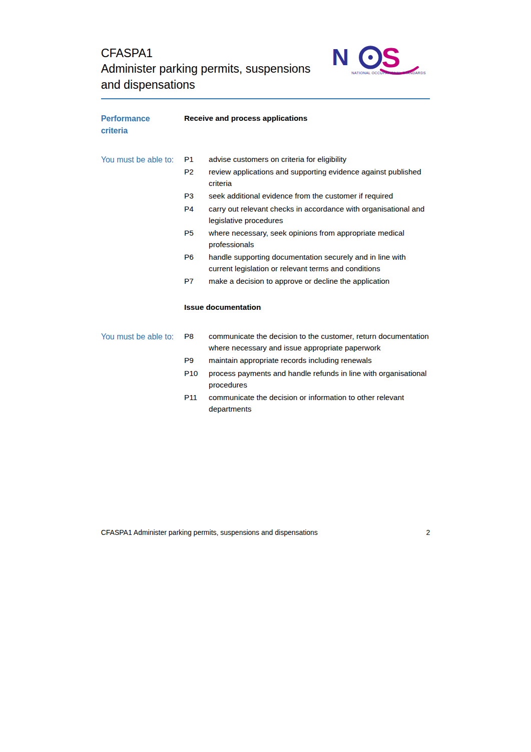CFASPA1
Administer parking permits, suspensions and dispensations
NOS - National Occupational Standards N S NATIONAL OCCUPATIONAL STANDARDS
Performance
criteria
Receive and process applications
You must be able to:
| P1 | advise customers on criteria for eligibility |
| P2 | review applications and supporting evidence against published criteria |
| P3 | seek additional evidence from the customer if required |
| P4 | carry out relevant checks in accordance with organisational and legislative procedures |
| P5 | where necessary, seek opinions from appropriate medical professionals |
| P6 | handle supporting documentation securely and in line with current legislation or relevant terms and conditions |
| P7 | make a decision to approve or decline the application |
Issue documentation
You must be able to:
| P8 | communicate the decision to the customer, return documentation where necessary and issue appropriate paperwork |
| P9 | maintain appropriate records including renewals |
| P10 | process payments and handle refunds in line with organisational procedures |
| P11 | communicate the decision or information to other relevant departments |
CFASPA1 Administer parking permits, suspensions and dispensations
2